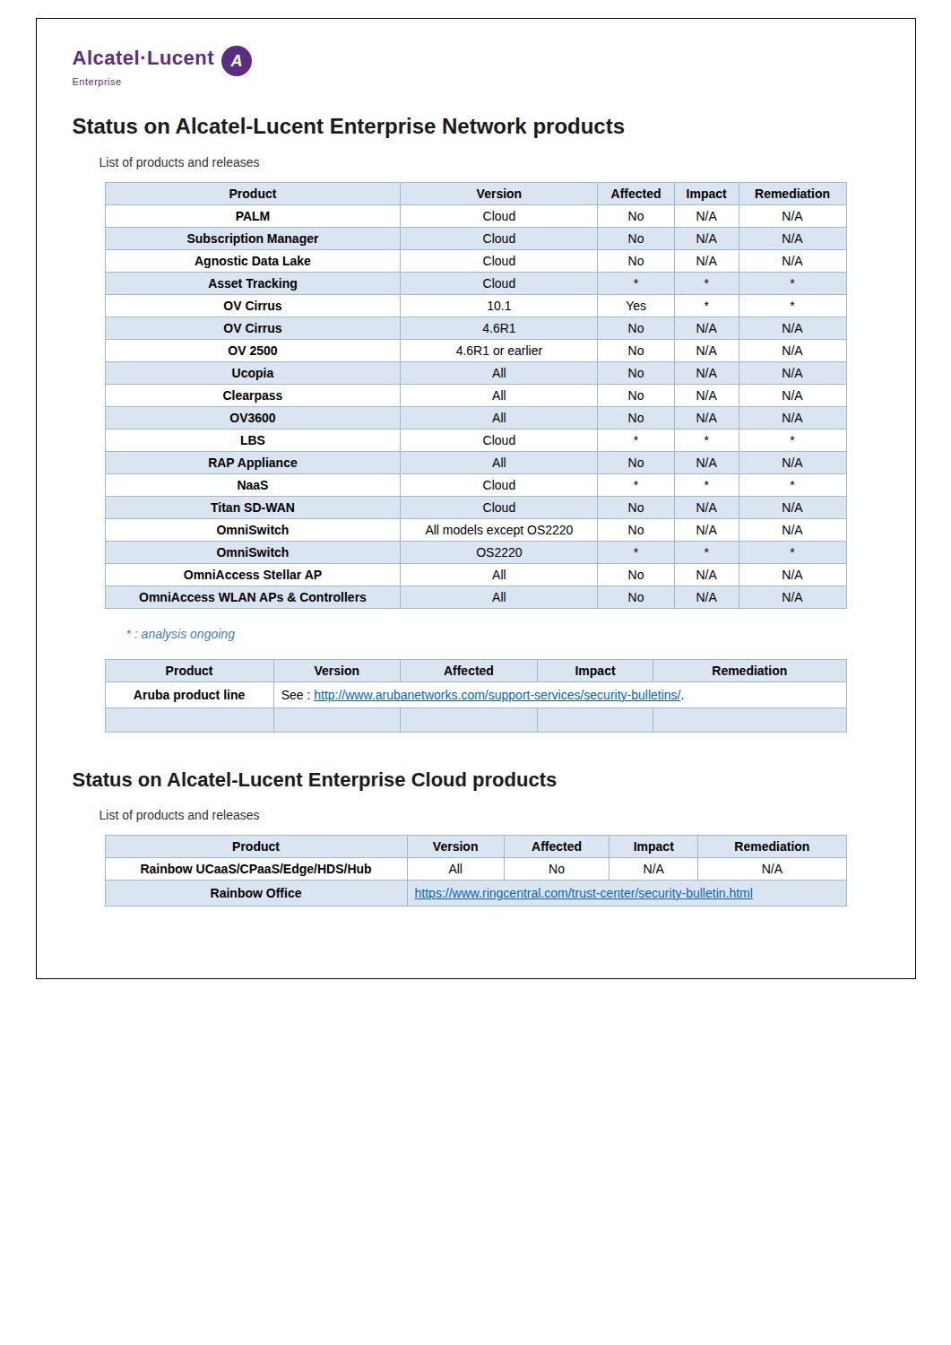Alcatel·Lucent A
Enterprise
Status on Alcatel-Lucent Enterprise Network products
List of products and releases
| Product | Version | Affected | Impact | Remediation |
| --- | --- | --- | --- | --- |
| PALM | Cloud | No | N/A | N/A |
| Subscription Manager | Cloud | No | N/A | N/A |
| Agnostic Data Lake | Cloud | No | N/A | N/A |
| Asset Tracking | Cloud | * | * | * |
| OV Cirrus | 10.1 | Yes | * | * |
| OV Cirrus | 4.6R1 | No | N/A | N/A |
| OV 2500 | 4.6R1 or earlier | No | N/A | N/A |
| Ucopia | All | No | N/A | N/A |
| Clearpass | All | No | N/A | N/A |
| OV3600 | All | No | N/A | N/A |
| LBS | Cloud | * | * | * |
| RAP Appliance | All | No | N/A | N/A |
| NaaS | Cloud | * | * | * |
| Titan SD-WAN | Cloud | No | N/A | N/A |
| OmniSwitch | All models except OS2220 | No | N/A | N/A |
| OmniSwitch | OS2220 | * | * | * |
| OmniAccess Stellar AP | All | No | N/A | N/A |
| OmniAccess WLAN APs & Controllers | All | No | N/A | N/A |
* : analysis ongoing
| Product | Version | Affected | Impact | Remediation |
| --- | --- | --- | --- | --- |
| Aruba product line | See : http://www.arubanetworks.com/support-services/security-bulletins/ . |
Status on Alcatel-Lucent Enterprise Cloud products
List of products and releases
| Product | Version | Affected | Impact | Remediation |
| --- | --- | --- | --- | --- |
| Rainbow UCaaS/CPaaS/Edge/HDS/Hub | All | No | N/A | N/A |
| Rainbow Office | https://www.ringcentral.com/trust-center/security-bulletin.html |